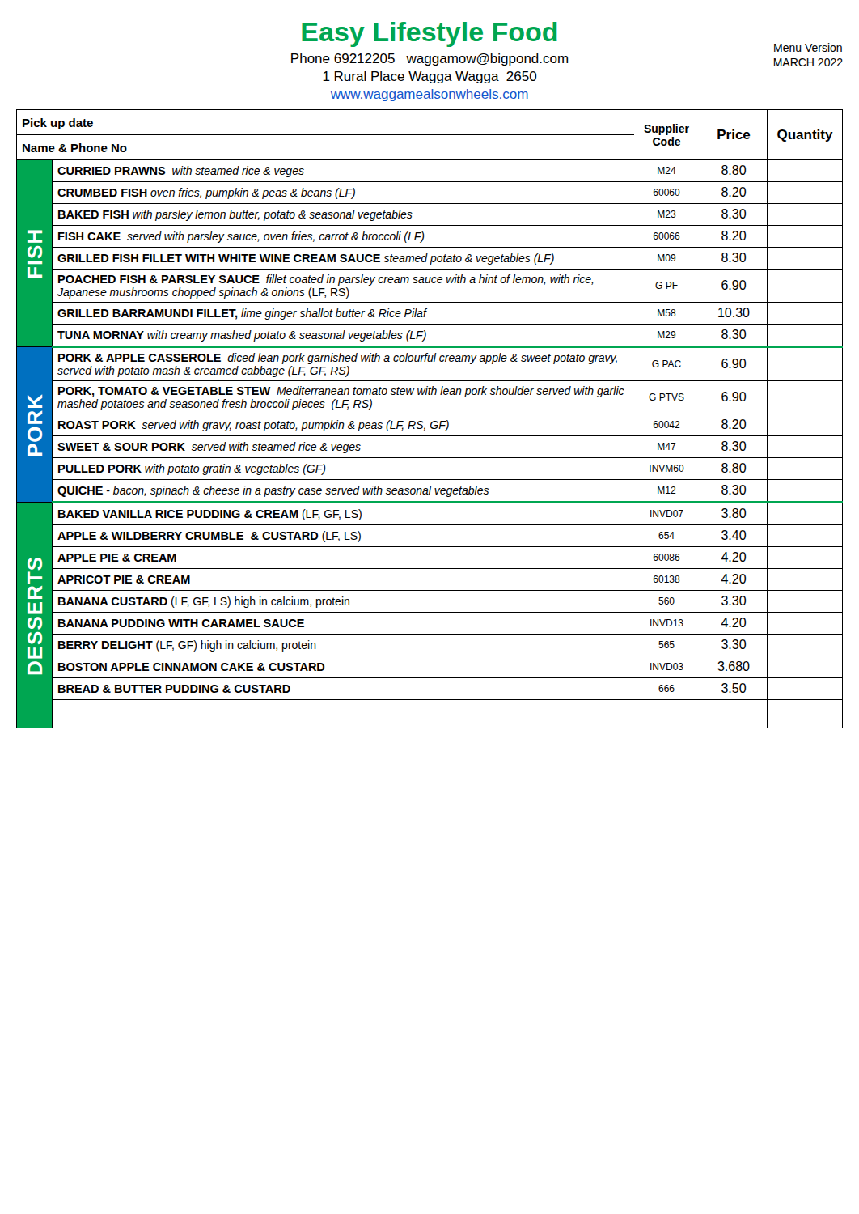Easy Lifestyle Food
Phone 69212205 waggamow@bigpond.com
1 Rural Place Wagga Wagga 2650
www.waggamealsonwheels.com
Menu Version
MARCH 2022
| Pick up date | Supplier Code | Price | Quantity |
| Name & Phone No |
| FISH | CURRIED PRAWNS with steamed rice & veges | M24 | 8.80 | |
| CRUMBED FISH oven fries, pumpkin & peas & beans (LF) | 60060 | 8.20 | |
| BAKED FISH with parsley lemon butter, potato & seasonal vegetables | M23 | 8.30 | |
| FISH CAKE served with parsley sauce, oven fries, carrot & broccoli (LF) | 60066 | 8.20 | |
| GRILLED FISH FILLET WITH WHITE WINE CREAM SAUCE steamed potato & vegetables (LF) | M09 | 8.30 | |
| POACHED FISH & PARSLEY SAUCE fillet coated in parsley cream sauce with a hint of lemon, with rice, Japanese mushrooms chopped spinach & onions (LF, RS) | G PF | 6.90 | |
| GRILLED BARRAMUNDI FILLET, lime ginger shallot butter & Rice Pilaf | M58 | 10.30 | |
| TUNA MORNAY with creamy mashed potato & seasonal vegetables (LF) | M29 | 8.30 | |
| PORK | PORK & APPLE CASSEROLE diced lean pork garnished with a colourful creamy apple & sweet potato gravy, served with potato mash & creamed cabbage (LF, GF, RS) | G PAC | 6.90 | |
| PORK, TOMATO & VEGETABLE STEW Mediterranean tomato stew with lean pork shoulder served with garlic mashed potatoes and seasoned fresh broccoli pieces (LF, RS) | G PTVS | 6.90 | |
| ROAST PORK served with gravy, roast potato, pumpkin & peas (LF, RS, GF) | 60042 | 8.20 | |
| SWEET & SOUR PORK served with steamed rice & veges | M47 | 8.30 | |
| PULLED PORK with potato gratin & vegetables (GF) | INVM60 | 8.80 | |
| QUICHE - bacon, spinach & cheese in a pastry case served with seasonal vegetables | M12 | 8.30 | |
| DESSERTS | BAKED VANILLA RICE PUDDING & CREAM (LF, GF, LS) | INVD07 | 3.80 | |
| APPLE & WILDBERRY CRUMBLE & CUSTARD (LF, LS) | 654 | 3.40 | |
| APPLE PIE & CREAM | 60086 | 4.20 | |
| APRICOT PIE & CREAM | 60138 | 4.20 | |
| BANANA CUSTARD (LF, GF, LS) high in calcium, protein | 560 | 3.30 | |
| BANANA PUDDING WITH CARAMEL SAUCE | INVD13 | 4.20 | |
| BERRY DELIGHT (LF, GF) high in calcium, protein | 565 | 3.30 | |
| BOSTON APPLE CINNAMON CAKE & CUSTARD | INVD03 | 3.680 | |
| BREAD & BUTTER PUDDING & CUSTARD | 666 | 3.50 | |